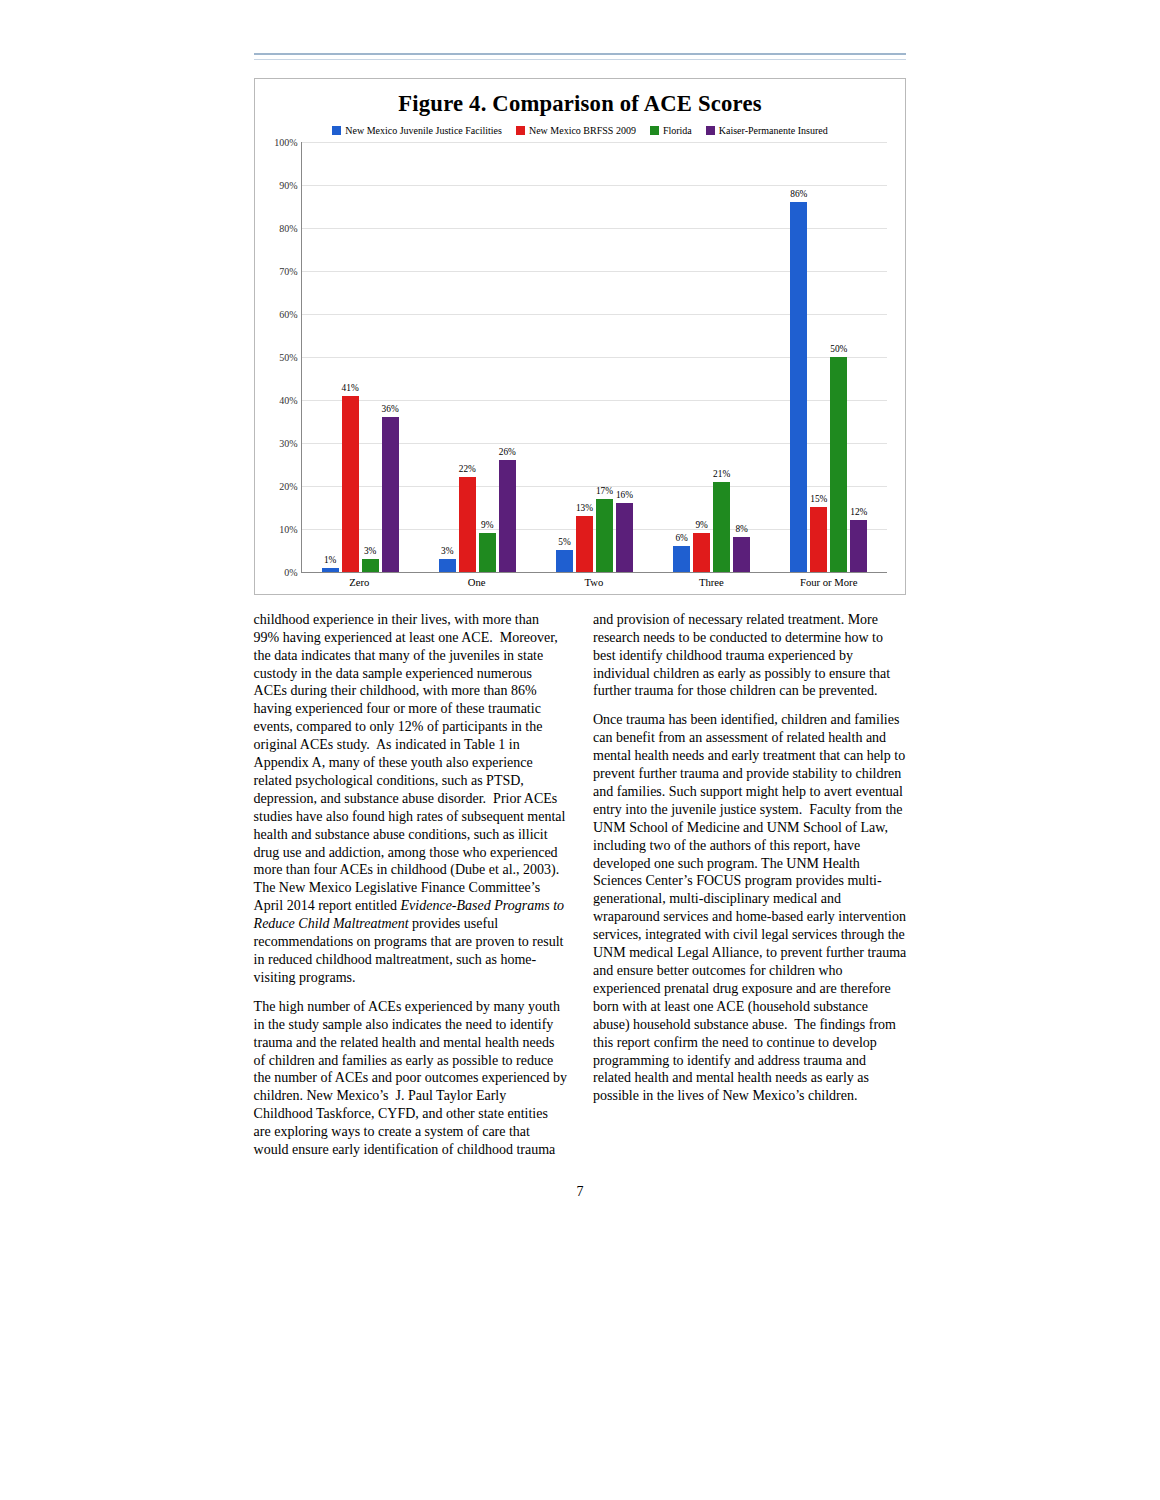Figure 4. Comparison of ACE Scores
New Mexico Juvenile Justice Facilities
New Mexico BRFSS 2009
Florida
Kaiser-Permanente Insured
100%
90%
80%
70%
60%
50%
40%
30%
20%
10%
0%
1%
41%
3%
36%
3%
22%
9%
26%
5%
13%
17%
16%
6%
9%
21%
8%
86%
15%
50%
12%
Zero
One
Two
Three
Four or More
childhood experience in their lives, with more than 99% having experienced at least one ACE. Moreover, the data indicates that many of the juveniles in state custody in the data sample experienced numerous ACEs during their childhood, with more than 86% having experienced four or more of these traumatic events, compared to only 12% of participants in the original ACEs study. As indicated in Table 1 in Appendix A, many of these youth also experience related psychological conditions, such as PTSD, depression, and substance abuse disorder. Prior ACEs studies have also found high rates of subsequent mental health and substance abuse conditions, such as illicit drug use and addiction, among those who experienced more than four ACEs in childhood (Dube et al., 2003). The New Mexico Legislative Finance Committee’s April 2014 report entitled Evidence-Based Programs to Reduce Child Maltreatment provides useful recommendations on programs that are proven to result in reduced childhood maltreatment, such as home-visiting programs.
The high number of ACEs experienced by many youth in the study sample also indicates the need to identify trauma and the related health and mental health needs of children and families as early as possible to reduce the number of ACEs and poor outcomes experienced by children. New Mexico’s J. Paul Taylor Early Childhood Taskforce, CYFD, and other state entities are exploring ways to create a system of care that would ensure early identification of childhood trauma
and provision of necessary related treatment. More research needs to be conducted to determine how to best identify childhood trauma experienced by individual children as early as possibly to ensure that further trauma for those children can be prevented.
Once trauma has been identified, children and families can benefit from an assessment of related health and mental health needs and early treatment that can help to prevent further trauma and provide stability to children and families. Such support might help to avert eventual entry into the juvenile justice system. Faculty from the UNM School of Medicine and UNM School of Law, including two of the authors of this report, have developed one such program. The UNM Health Sciences Center’s FOCUS program provides multi-generational, multi-disciplinary medical and wraparound services and home-based early intervention services, integrated with civil legal services through the UNM medical Legal Alliance, to prevent further trauma and ensure better outcomes for children who experienced prenatal drug exposure and are therefore born with at least one ACE (household substance abuse) household substance abuse. The findings from this report confirm the need to continue to develop programming to identify and address trauma and related health and mental health needs as early as possible in the lives of New Mexico’s children.
7